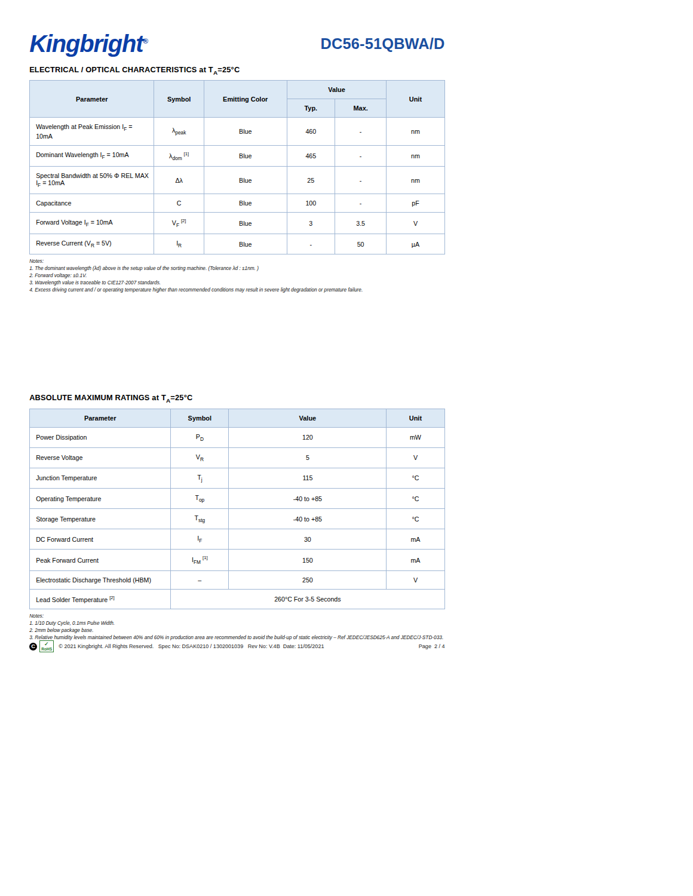Kingbright®
DC56-51QBWA/D
ELECTRICAL / OPTICAL CHARACTERISTICS at TA=25°C
| Parameter | Symbol | Emitting Color | Value | Unit |
| --- | --- | --- | --- | --- |
| Typ. | Max. |
| Wavelength at Peak Emission I F = 10mA | λ peak | Blue | 460 | - | nm |
| Dominant Wavelength I F = 10mA | λ dom [1] | Blue | 465 | - | nm |
| Spectral Bandwidth at 50% Φ REL MAX I F = 10mA | Δλ | Blue | 25 | - | nm |
| Capacitance | C | Blue | 100 | - | pF |
| Forward Voltage I F = 10mA | V F [2] | Blue | 3 | 3.5 | V |
| Reverse Current (V R = 5V) | I R | Blue | - | 50 | µA |
Notes:
1. The dominant wavelength (λd) above is the setup value of the sorting machine. (Tolerance λd : ±1nm. )
2. Forward voltage: ±0.1V.
3. Wavelength value is traceable to CIE127-2007 standards.
4. Excess driving current and / or operating temperature higher than recommended conditions may result in severe light degradation or premature failure.
ABSOLUTE MAXIMUM RATINGS at TA=25°C
| Parameter | Symbol | Value | Unit |
| --- | --- | --- | --- |
| Power Dissipation | P D | 120 | mW |
| Reverse Voltage | V R | 5 | V |
| Junction Temperature | T j | 115 | °C |
| Operating Temperature | T op | -40 to +85 | °C |
| Storage Temperature | T stg | -40 to +85 | °C |
| DC Forward Current | I F | 30 | mA |
| Peak Forward Current | I FM [1] | 150 | mA |
| Electrostatic Discharge Threshold (HBM) | – | 250 | V |
| Lead Solder Temperature [2] | 260°C For 3-5 Seconds |
Notes:
1. 1/10 Duty Cycle, 0.1ms Pulse Width.
2. 2mm below package base.
3. Relative humidity levels maintained between 40% and 60% in production area are recommended to avoid the build-up of static electricity – Ref JEDEC/JESD625-A and JEDEC/J-STD-033.
C ✓RoHS
© 2021 Kingbright. All Rights Reserved. Spec No: DSAK0210 / 1302001039 Rev No: V.4B Date: 11/05/2021
Page 2 / 4